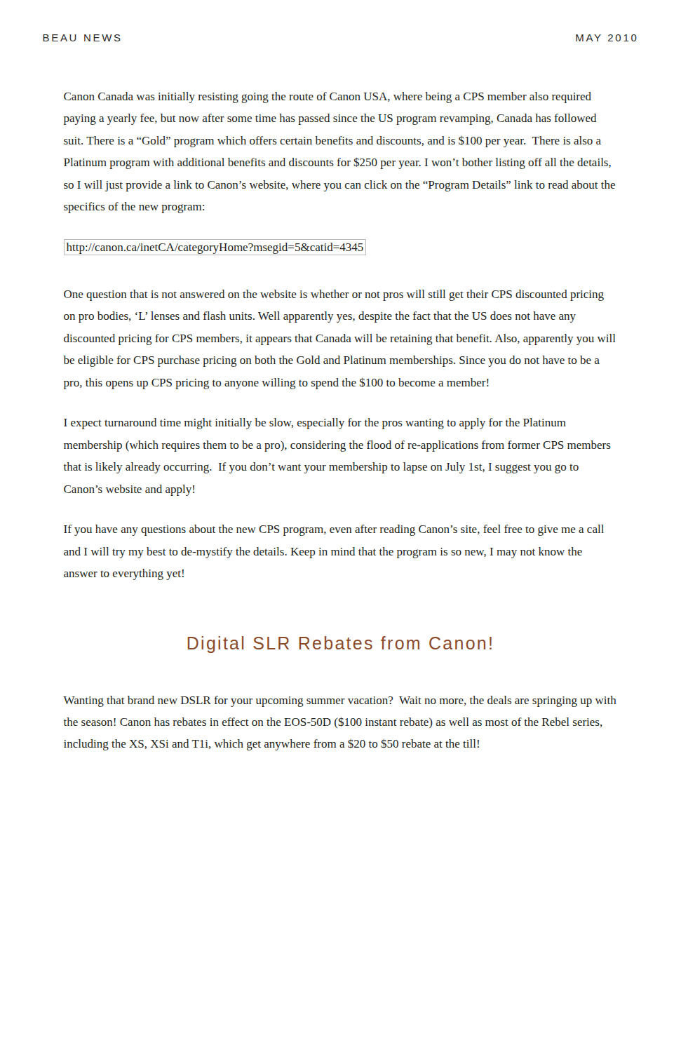Beau News
May 2010
Canon Canada was initially resisting going the route of Canon USA, where being a CPS member also required paying a yearly fee, but now after some time has passed since the US program revamping, Canada has followed suit. There is a “Gold” program which offers certain benefits and discounts, and is $100 per year. There is also a Platinum program with additional benefits and discounts for $250 per year. I won’t bother listing off all the details, so I will just provide a link to Canon’s website, where you can click on the “Program Details” link to read about the specifics of the new program:
http://canon.ca/inetCA/categoryHome?msegid=5&catid=4345
One question that is not answered on the website is whether or not pros will still get their CPS discounted pricing on pro bodies, ‘L’ lenses and flash units. Well apparently yes, despite the fact that the US does not have any discounted pricing for CPS members, it appears that Canada will be retaining that benefit. Also, apparently you will be eligible for CPS purchase pricing on both the Gold and Platinum memberships. Since you do not have to be a pro, this opens up CPS pricing to anyone willing to spend the $100 to become a member!
I expect turnaround time might initially be slow, especially for the pros wanting to apply for the Platinum membership (which requires them to be a pro), considering the flood of re-applications from former CPS members that is likely already occurring. If you don’t want your membership to lapse on July 1st, I suggest you go to Canon’s website and apply!
If you have any questions about the new CPS program, even after reading Canon’s site, feel free to give me a call and I will try my best to de-mystify the details. Keep in mind that the program is so new, I may not know the answer to everything yet!
Digital SLR Rebates from Canon!
Wanting that brand new DSLR for your upcoming summer vacation? Wait no more, the deals are springing up with the season! Canon has rebates in effect on the EOS-50D ($100 instant rebate) as well as most of the Rebel series, including the XS, XSi and T1i, which get anywhere from a $20 to $50 rebate at the till!